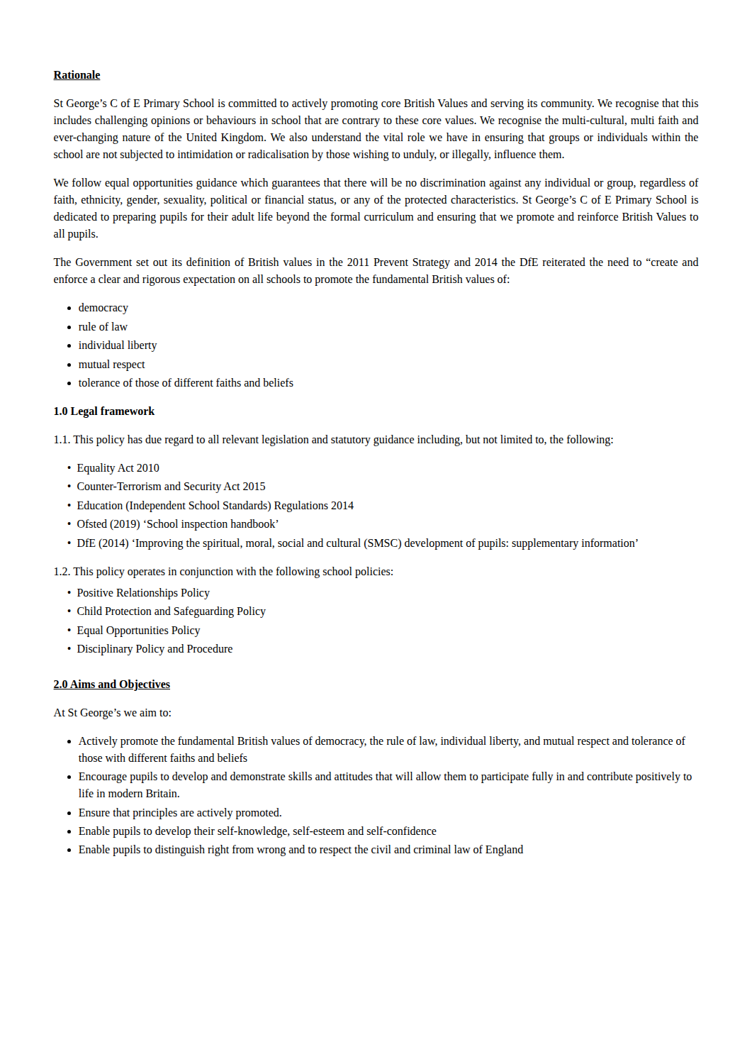Rationale
St George’s C of E Primary School is committed to actively promoting core British Values and serving its community. We recognise that this includes challenging opinions or behaviours in school that are contrary to these core values. We recognise the multi-cultural, multi faith and ever-changing nature of the United Kingdom. We also understand the vital role we have in ensuring that groups or individuals within the school are not subjected to intimidation or radicalisation by those wishing to unduly, or illegally, influence them.
We follow equal opportunities guidance which guarantees that there will be no discrimination against any individual or group, regardless of faith, ethnicity, gender, sexuality, political or financial status, or any of the protected characteristics. St George’s C of E Primary School is dedicated to preparing pupils for their adult life beyond the formal curriculum and ensuring that we promote and reinforce British Values to all pupils.
The Government set out its definition of British values in the 2011 Prevent Strategy and 2014 the DfE reiterated the need to “create and enforce a clear and rigorous expectation on all schools to promote the fundamental British values of:
democracy
rule of law
individual liberty
mutual respect
tolerance of those of different faiths and beliefs
1.0 Legal framework
1.1. This policy has due regard to all relevant legislation and statutory guidance including, but not limited to, the following:
Equality Act 2010
Counter-Terrorism and Security Act 2015
Education (Independent School Standards) Regulations 2014
Ofsted (2019) ‘School inspection handbook’
DfE (2014) ‘Improving the spiritual, moral, social and cultural (SMSC) development of pupils: supplementary information’
1.2. This policy operates in conjunction with the following school policies:
Positive Relationships Policy
Child Protection and Safeguarding Policy
Equal Opportunities Policy
Disciplinary Policy and Procedure
2.0 Aims and Objectives
At St George’s we aim to:
Actively promote the fundamental British values of democracy, the rule of law, individual liberty, and mutual respect and tolerance of those with different faiths and beliefs
Encourage pupils to develop and demonstrate skills and attitudes that will allow them to participate fully in and contribute positively to life in modern Britain.
Ensure that principles are actively promoted.
Enable pupils to develop their self-knowledge, self-esteem and self-confidence
Enable pupils to distinguish right from wrong and to respect the civil and criminal law of England